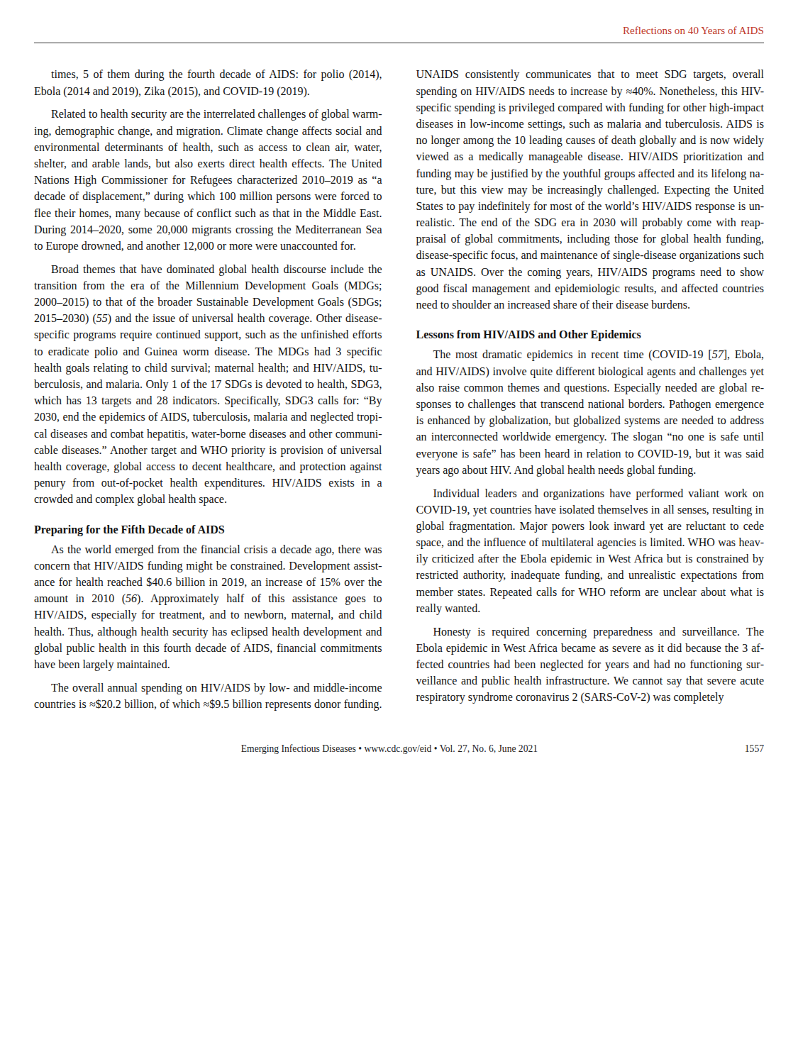Reflections on 40 Years of AIDS
times, 5 of them during the fourth decade of AIDS: for polio (2014), Ebola (2014 and 2019), Zika (2015), and COVID-19 (2019).
Related to health security are the interrelated challenges of global warming, demographic change, and migration. Climate change affects social and environmental determinants of health, such as access to clean air, water, shelter, and arable lands, but also exerts direct health effects. The United Nations High Commissioner for Refugees characterized 2010–2019 as “a decade of displacement,” during which 100 million persons were forced to flee their homes, many because of conflict such as that in the Middle East. During 2014–2020, some 20,000 migrants crossing the Mediterranean Sea to Europe drowned, and another 12,000 or more were unaccounted for.
Broad themes that have dominated global health discourse include the transition from the era of the Millennium Development Goals (MDGs; 2000–2015) to that of the broader Sustainable Development Goals (SDGs; 2015–2030) (55) and the issue of universal health coverage. Other disease-specific programs require continued support, such as the unfinished efforts to eradicate polio and Guinea worm disease. The MDGs had 3 specific health goals relating to child survival; maternal health; and HIV/AIDS, tuberculosis, and malaria. Only 1 of the 17 SDGs is devoted to health, SDG3, which has 13 targets and 28 indicators. Specifically, SDG3 calls for: “By 2030, end the epidemics of AIDS, tuberculosis, malaria and neglected tropical diseases and combat hepatitis, water-borne diseases and other communicable diseases.” Another target and WHO priority is provision of universal health coverage, global access to decent healthcare, and protection against penury from out-of-pocket health expenditures. HIV/AIDS exists in a crowded and complex global health space.
Preparing for the Fifth Decade of AIDS
As the world emerged from the financial crisis a decade ago, there was concern that HIV/AIDS funding might be constrained. Development assistance for health reached $40.6 billion in 2019, an increase of 15% over the amount in 2010 (56). Approximately half of this assistance goes to HIV/AIDS, especially for treatment, and to newborn, maternal, and child health. Thus, although health security has eclipsed health development and global public health in this fourth decade of AIDS, financial commitments have been largely maintained.
The overall annual spending on HIV/AIDS by low- and middle-income countries is ≈$20.2 billion, of which ≈$9.5 billion represents donor funding. UNAIDS consistently communicates that to meet SDG targets, overall spending on HIV/AIDS needs to increase by ≈40%. Nonetheless, this HIV-specific spending is privileged compared with funding for other high-impact diseases in low-income settings, such as malaria and tuberculosis. AIDS is no longer among the 10 leading causes of death globally and is now widely viewed as a medically manageable disease. HIV/AIDS prioritization and funding may be justified by the youthful groups affected and its lifelong nature, but this view may be increasingly challenged. Expecting the United States to pay indefinitely for most of the world’s HIV/AIDS response is unrealistic. The end of the SDG era in 2030 will probably come with reappraisal of global commitments, including those for global health funding, disease-specific focus, and maintenance of single-disease organizations such as UNAIDS. Over the coming years, HIV/AIDS programs need to show good fiscal management and epidemiologic results, and affected countries need to shoulder an increased share of their disease burdens.
Lessons from HIV/AIDS and Other Epidemics
The most dramatic epidemics in recent time (COVID-19 [57], Ebola, and HIV/AIDS) involve quite different biological agents and challenges yet also raise common themes and questions. Especially needed are global responses to challenges that transcend national borders. Pathogen emergence is enhanced by globalization, but globalized systems are needed to address an interconnected worldwide emergency. The slogan “no one is safe until everyone is safe” has been heard in relation to COVID-19, but it was said years ago about HIV. And global health needs global funding.
Individual leaders and organizations have performed valiant work on COVID-19, yet countries have isolated themselves in all senses, resulting in global fragmentation. Major powers look inward yet are reluctant to cede space, and the influence of multilateral agencies is limited. WHO was heavily criticized after the Ebola epidemic in West Africa but is constrained by restricted authority, inadequate funding, and unrealistic expectations from member states. Repeated calls for WHO reform are unclear about what is really wanted.
Honesty is required concerning preparedness and surveillance. The Ebola epidemic in West Africa became as severe as it did because the 3 affected countries had been neglected for years and had no functioning surveillance and public health infrastructure. We cannot say that severe acute respiratory syndrome coronavirus 2 (SARS-CoV-2) was completely
1557 Emerging Infectious Diseases • www.cdc.gov/eid • Vol. 27, No. 6, June 2021